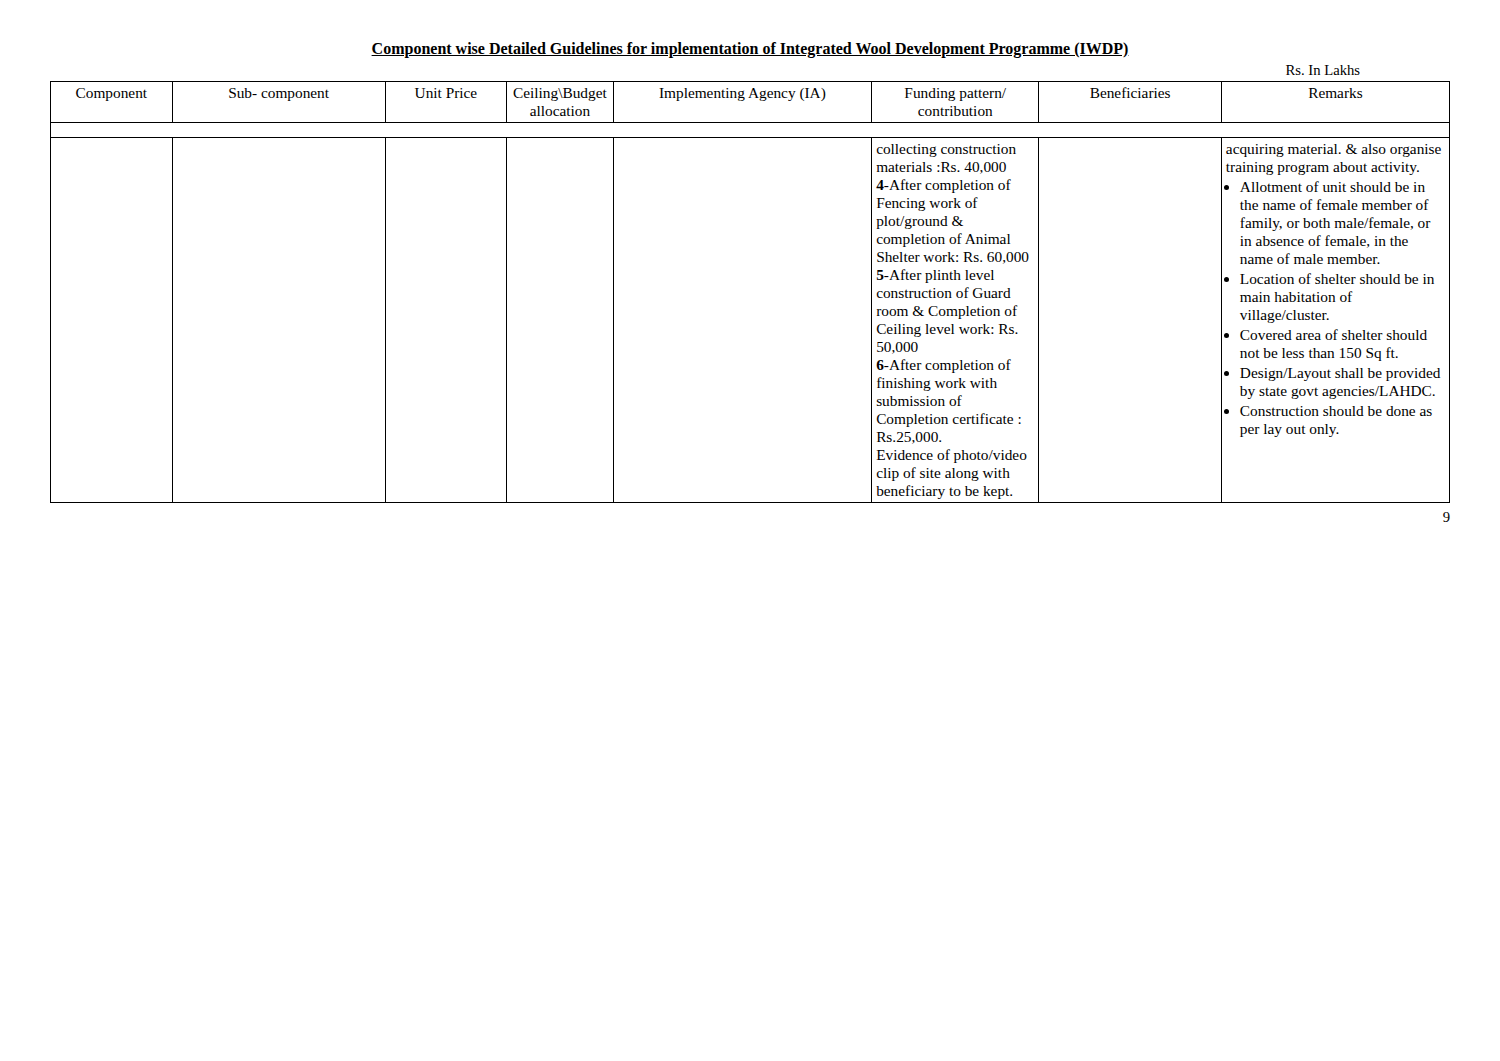Component wise Detailed Guidelines for implementation of Integrated Wool Development Programme (IWDP)
Rs. In Lakhs
| Component | Sub- component | Unit Price | Ceiling\Budget allocation | Implementing Agency (IA) | Funding pattern/ contribution | Beneficiaries | Remarks |
| --- | --- | --- | --- | --- | --- | --- | --- |
| | | | | | collecting construction materials :Rs. 40,000 4 -After completion of Fencing work of plot/ground & completion of Animal Shelter work: Rs. 60,000 5 -After plinth level construction of Guard room & Completion of Ceiling level work: Rs. 50,000 6 -After completion of finishing work with submission of Completion certificate : Rs.25,000. Evidence of photo/video clip of site along with beneficiary to be kept. | | acquiring material. & also organise training program about activity. Allotment of unit should be in the name of female member of family, or both male/female, or in absence of female, in the name of male member. Location of shelter should be in main habitation of village/cluster. Covered area of shelter should not be less than 150 Sq ft. Design/Layout shall be provided by state govt agencies/LAHDC. Construction should be done as per lay out only. |
9